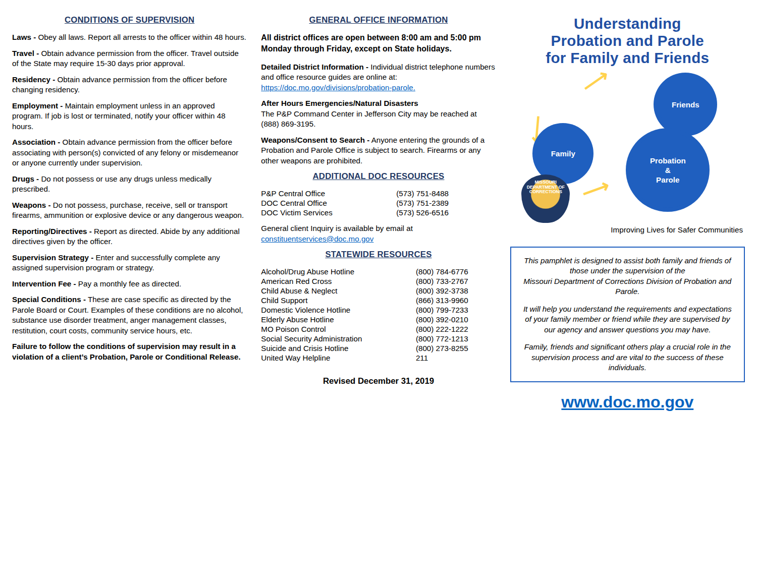CONDITIONS OF SUPERVISION
Laws - Obey all laws. Report all arrests to the officer within 48 hours.
Travel - Obtain advance permission from the officer. Travel outside of the State may require 15-30 days prior approval.
Residency - Obtain advance permission from the officer before changing residency.
Employment - Maintain employment unless in an approved program. If job is lost or terminated, notify your officer within 48 hours.
Association - Obtain advance permission from the officer before associating with person(s) convicted of any felony or misdemeanor or anyone currently under supervision.
Drugs - Do not possess or use any drugs unless medically prescribed.
Weapons - Do not possess, purchase, receive, sell or transport firearms, ammunition or explosive device or any dangerous weapon.
Reporting/Directives - Report as directed. Abide by any additional directives given by the officer.
Supervision Strategy - Enter and successfully complete any assigned supervision program or strategy.
Intervention Fee - Pay a monthly fee as directed.
Special Conditions - These are case specific as directed by the Parole Board or Court. Examples of these conditions are no alcohol, substance use disorder treatment, anger management classes, restitution, court costs, community service hours, etc.
Failure to follow the conditions of supervision may result in a violation of a client’s Probation, Parole or Conditional Release.
GENERAL OFFICE INFORMATION
All district offices are open between 8:00 am and 5:00 pm Monday through Friday, except on State holidays.
Detailed District Information - Individual district telephone numbers and office resource guides are online at: https://doc.mo.gov/divisions/probation-parole.
After Hours Emergencies/Natural Disasters
The P&P Command Center in Jefferson City may be reached at (888) 869-3195.
Weapons/Consent to Search - Anyone entering the grounds of a Probation and Parole Office is subject to search. Firearms or any other weapons are prohibited.
ADDITIONAL DOC RESOURCES
| P&P Central Office | (573) 751-8488 |
| DOC Central Office | (573) 751-2389 |
| DOC Victim Services | (573) 526-6516 |
General client Inquiry is available by email at constituentservices@doc.mo.gov
STATEWIDE RESOURCES
| Alcohol/Drug Abuse Hotline | (800) 784-6776 |
| American Red Cross | (800) 733-2767 |
| Child Abuse & Neglect | (800) 392-3738 |
| Child Support | (866) 313-9960 |
| Domestic Violence Hotline | (800) 799-7233 |
| Elderly Abuse Hotline | (800) 392-0210 |
| MO Poison Control | (800) 222-1222 |
| Social Security Administration | (800) 772-1213 |
| Suicide and Crisis Hotline | (800) 273-8255 |
| United Way Helpline | 211 |
Revised December 31, 2019
Understanding
Probation and Parole
for Family and Friends
⟶ ⟶ ⟶
Friends
Family
Probation
&
Parole
MISSOURI
DEPARTMENT OF
CORRECTIONS
Improving Lives for Safer Communities
This pamphlet is designed to assist both family and friends of those under the supervision of the
Missouri Department of Corrections Division of Probation and Parole.
It will help you understand the requirements and expectations of your family member or friend while they are supervised by our agency and answer questions you may have.
Family, friends and significant others play a crucial role in the supervision process and are vital to the success of these individuals.
www.doc.mo.gov